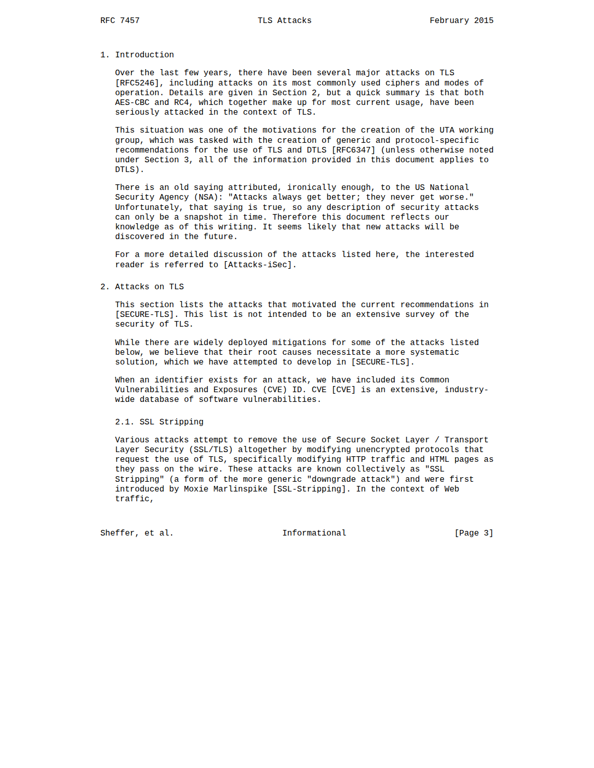RFC 7457 TLS Attacks February 2015
1. Introduction
Over the last few years, there have been several major attacks on TLS [RFC5246], including attacks on its most commonly used ciphers and modes of operation. Details are given in Section 2, but a quick summary is that both AES-CBC and RC4, which together make up for most current usage, have been seriously attacked in the context of TLS.
This situation was one of the motivations for the creation of the UTA working group, which was tasked with the creation of generic and protocol-specific recommendations for the use of TLS and DTLS [RFC6347] (unless otherwise noted under Section 3, all of the information provided in this document applies to DTLS).
There is an old saying attributed, ironically enough, to the US National Security Agency (NSA): "Attacks always get better; they never get worse." Unfortunately, that saying is true, so any description of security attacks can only be a snapshot in time. Therefore this document reflects our knowledge as of this writing. It seems likely that new attacks will be discovered in the future.
For a more detailed discussion of the attacks listed here, the interested reader is referred to [Attacks-iSec].
2. Attacks on TLS
This section lists the attacks that motivated the current recommendations in [SECURE-TLS]. This list is not intended to be an extensive survey of the security of TLS.
While there are widely deployed mitigations for some of the attacks listed below, we believe that their root causes necessitate a more systematic solution, which we have attempted to develop in [SECURE-TLS].
When an identifier exists for an attack, we have included its Common Vulnerabilities and Exposures (CVE) ID. CVE [CVE] is an extensive, industry-wide database of software vulnerabilities.
2.1. SSL Stripping
Various attacks attempt to remove the use of Secure Socket Layer / Transport Layer Security (SSL/TLS) altogether by modifying unencrypted protocols that request the use of TLS, specifically modifying HTTP traffic and HTML pages as they pass on the wire. These attacks are known collectively as "SSL Stripping" (a form of the more generic "downgrade attack") and were first introduced by Moxie Marlinspike [SSL-Stripping]. In the context of Web traffic,
Sheffer, et al. Informational [Page 3]